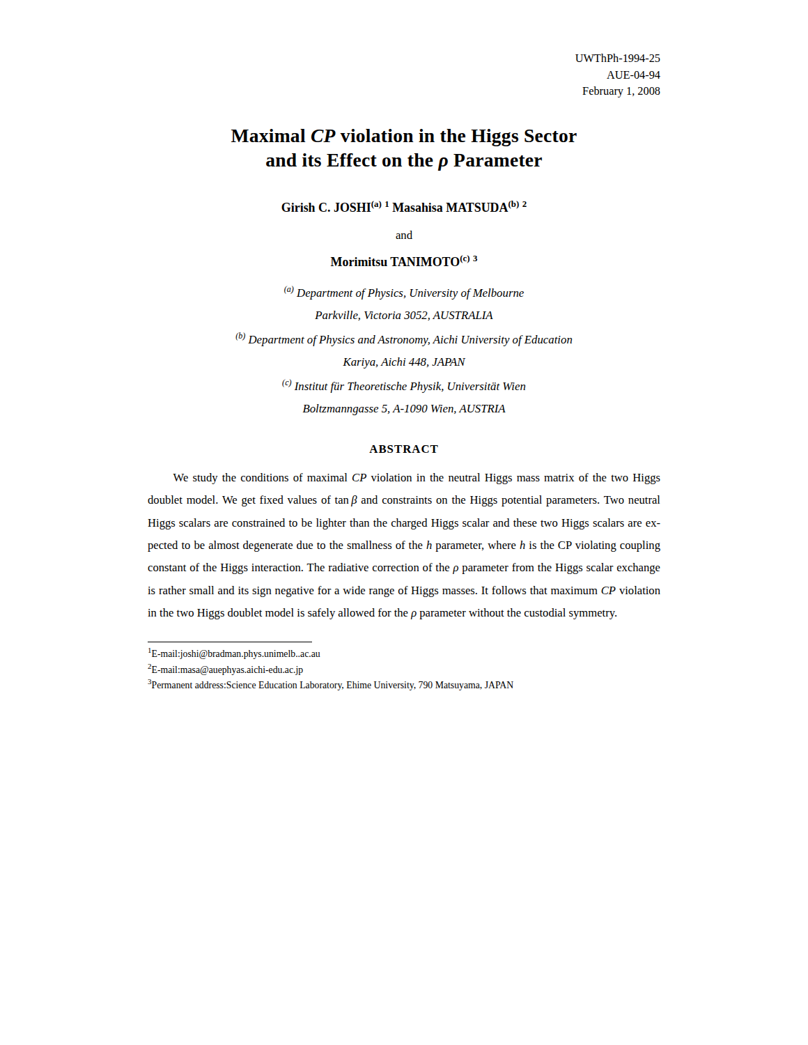UWThPh-1994-25
AUE-04-94
February 1, 2008
Maximal CP violation in the Higgs Sector
and its Effect on the ρ Parameter
Girish C. JOSHI(a) 1 Masahisa MATSUDA(b) 2
and
Morimitsu TANIMOTO(c) 3
(a) Department of Physics, University of Melbourne
Parkville, Victoria 3052, AUSTRALIA
(b) Department of Physics and Astronomy, Aichi University of Education
Kariya, Aichi 448, JAPAN
(c) Institut für Theoretische Physik, Universität Wien
Boltzmanngasse 5, A-1090 Wien, AUSTRIA
ABSTRACT
We study the conditions of maximal CP violation in the neutral Higgs mass matrix of the two Higgs doublet model. We get fixed values of tan β and constraints on the Higgs potential parameters. Two neutral Higgs scalars are constrained to be lighter than the charged Higgs scalar and these two Higgs scalars are expected to be almost degenerate due to the smallness of the h parameter, where h is the CP violating coupling constant of the Higgs interaction. The radiative correction of the ρ parameter from the Higgs scalar exchange is rather small and its sign negative for a wide range of Higgs masses. It follows that maximum CP violation in the two Higgs doublet model is safely allowed for the ρ parameter without the custodial symmetry.
1E-mail:joshi@bradman.phys.unimelb..ac.au
2E-mail:masa@auephyas.aichi-edu.ac.jp
3Permanent address:Science Education Laboratory, Ehime University, 790 Matsuyama, JAPAN